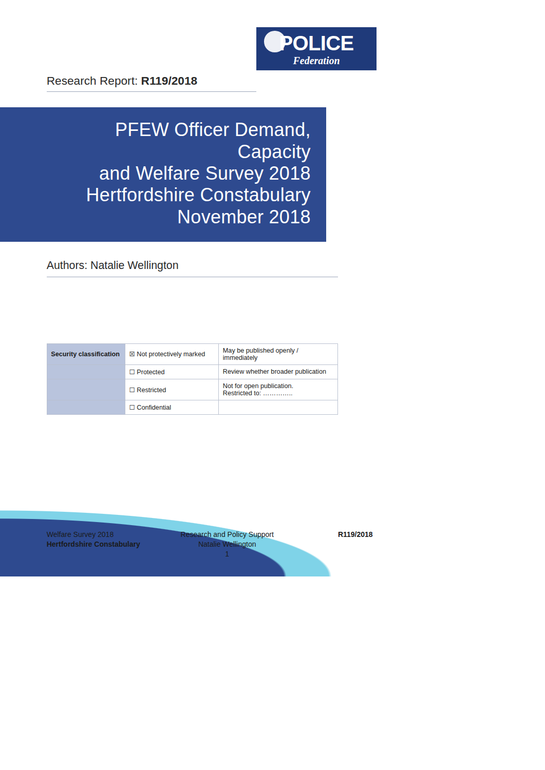POLICE Federation
Research Report: R119/2018
PFEW Officer Demand, Capacity
and Welfare Survey 2018
Hertfordshire Constabulary
November 2018
Authors: Natalie Wellington
| Security classification | ☒ Not protectively marked | May be published openly / immediately |
| | ☐ Protected | Review whether broader publication |
| | ☐ Restricted | Not for open publication. Restricted to: ………….. |
| | ☐ Confidential | |
Welfare Survey 2018
Hertfordshire Constabulary
Research and Policy Support
Natalie Wellington
1
R119/2018